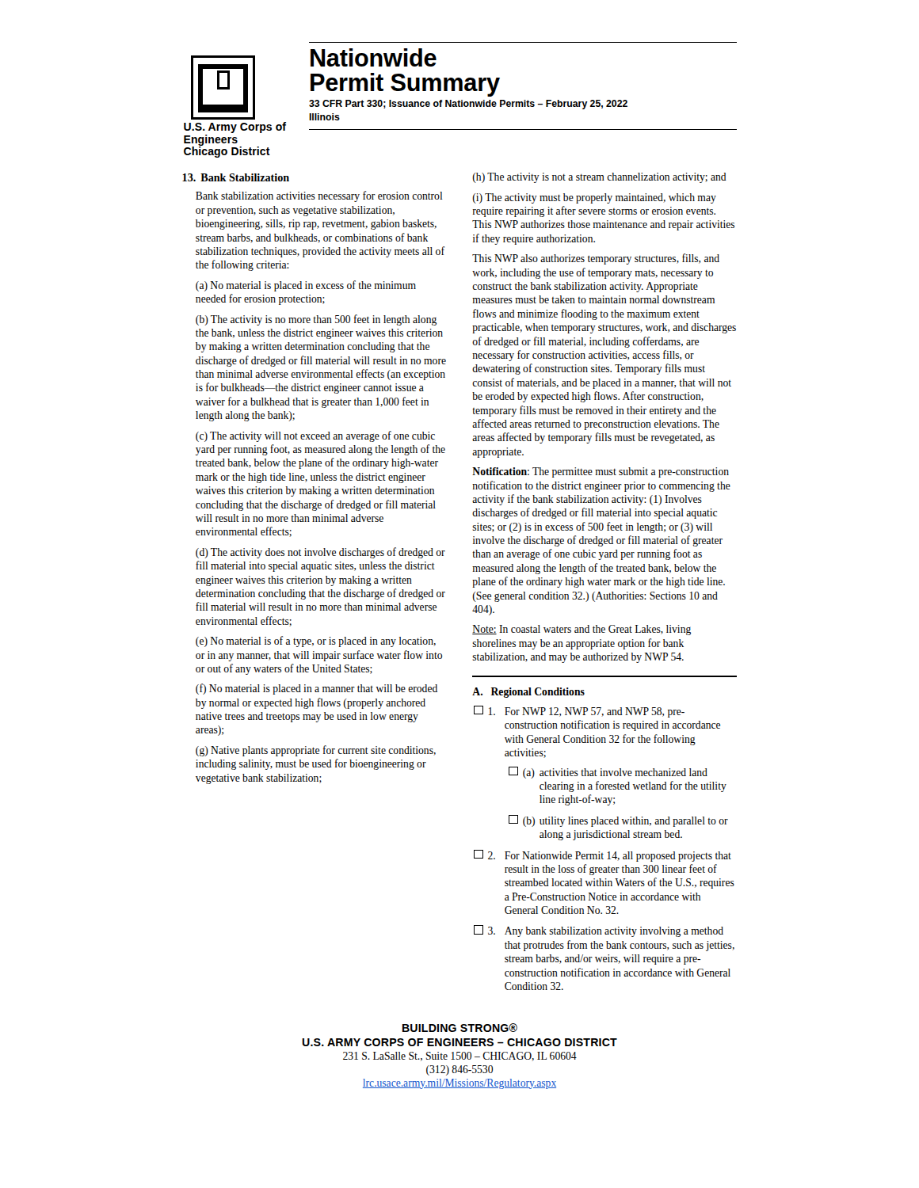U.S. Army Corps of Engineers Chicago District
Nationwide
Permit Summary
33 CFR Part 330; Issuance of Nationwide Permits – February 25, 2022
Illinois
13. Bank Stabilization
Bank stabilization activities necessary for erosion control or prevention, such as vegetative stabilization, bioengineering, sills, rip rap, revetment, gabion baskets, stream barbs, and bulkheads, or combinations of bank stabilization techniques, provided the activity meets all of the following criteria:
(a) No material is placed in excess of the minimum needed for erosion protection;
(b) The activity is no more than 500 feet in length along the bank, unless the district engineer waives this criterion by making a written determination concluding that the discharge of dredged or fill material will result in no more than minimal adverse environmental effects (an exception is for bulkheads—the district engineer cannot issue a waiver for a bulkhead that is greater than 1,000 feet in length along the bank);
(c) The activity will not exceed an average of one cubic yard per running foot, as measured along the length of the treated bank, below the plane of the ordinary high-water mark or the high tide line, unless the district engineer waives this criterion by making a written determination concluding that the discharge of dredged or fill material will result in no more than minimal adverse environmental effects;
(d) The activity does not involve discharges of dredged or fill material into special aquatic sites, unless the district engineer waives this criterion by making a written determination concluding that the discharge of dredged or fill material will result in no more than minimal adverse environmental effects;
(e) No material is of a type, or is placed in any location, or in any manner, that will impair surface water flow into or out of any waters of the United States;
(f) No material is placed in a manner that will be eroded by normal or expected high flows (properly anchored native trees and treetops may be used in low energy areas);
(g) Native plants appropriate for current site conditions, including salinity, must be used for bioengineering or vegetative bank stabilization;
(h) The activity is not a stream channelization activity; and
(i) The activity must be properly maintained, which may require repairing it after severe storms or erosion events. This NWP authorizes those maintenance and repair activities if they require authorization.
This NWP also authorizes temporary structures, fills, and work, including the use of temporary mats, necessary to construct the bank stabilization activity. Appropriate measures must be taken to maintain normal downstream flows and minimize flooding to the maximum extent practicable, when temporary structures, work, and discharges of dredged or fill material, including cofferdams, are necessary for construction activities, access fills, or dewatering of construction sites. Temporary fills must consist of materials, and be placed in a manner, that will not be eroded by expected high flows. After construction, temporary fills must be removed in their entirety and the affected areas returned to preconstruction elevations. The areas affected by temporary fills must be revegetated, as appropriate.
Notification: The permittee must submit a pre-construction notification to the district engineer prior to commencing the activity if the bank stabilization activity: (1) Involves discharges of dredged or fill material into special aquatic sites; or (2) is in excess of 500 feet in length; or (3) will involve the discharge of dredged or fill material of greater than an average of one cubic yard per running foot as measured along the length of the treated bank, below the plane of the ordinary high water mark or the high tide line. (See general condition 32.) (Authorities: Sections 10 and 404).
Note: In coastal waters and the Great Lakes, living shorelines may be an appropriate option for bank stabilization, and may be authorized by NWP 54.
A. Regional Conditions
1. For NWP 12, NWP 57, and NWP 58, pre-construction notification is required in accordance with General Condition 32 for the following activities;
(a) activities that involve mechanized land clearing in a forested wetland for the utility line right-of-way;
(b) utility lines placed within, and parallel to or along a jurisdictional stream bed.
2. For Nationwide Permit 14, all proposed projects that result in the loss of greater than 300 linear feet of streambed located within Waters of the U.S., requires a Pre-Construction Notice in accordance with General Condition No. 32.
3. Any bank stabilization activity involving a method that protrudes from the bank contours, such as jetties, stream barbs, and/or weirs, will require a pre-construction notification in accordance with General Condition 32.
BUILDING STRONG®
U.S. ARMY CORPS OF ENGINEERS – CHICAGO DISTRICT
231 S. LaSalle St., Suite 1500 – CHICAGO, IL 60604
(312) 846-5530
lrc.usace.army.mil/Missions/Regulatory.aspx